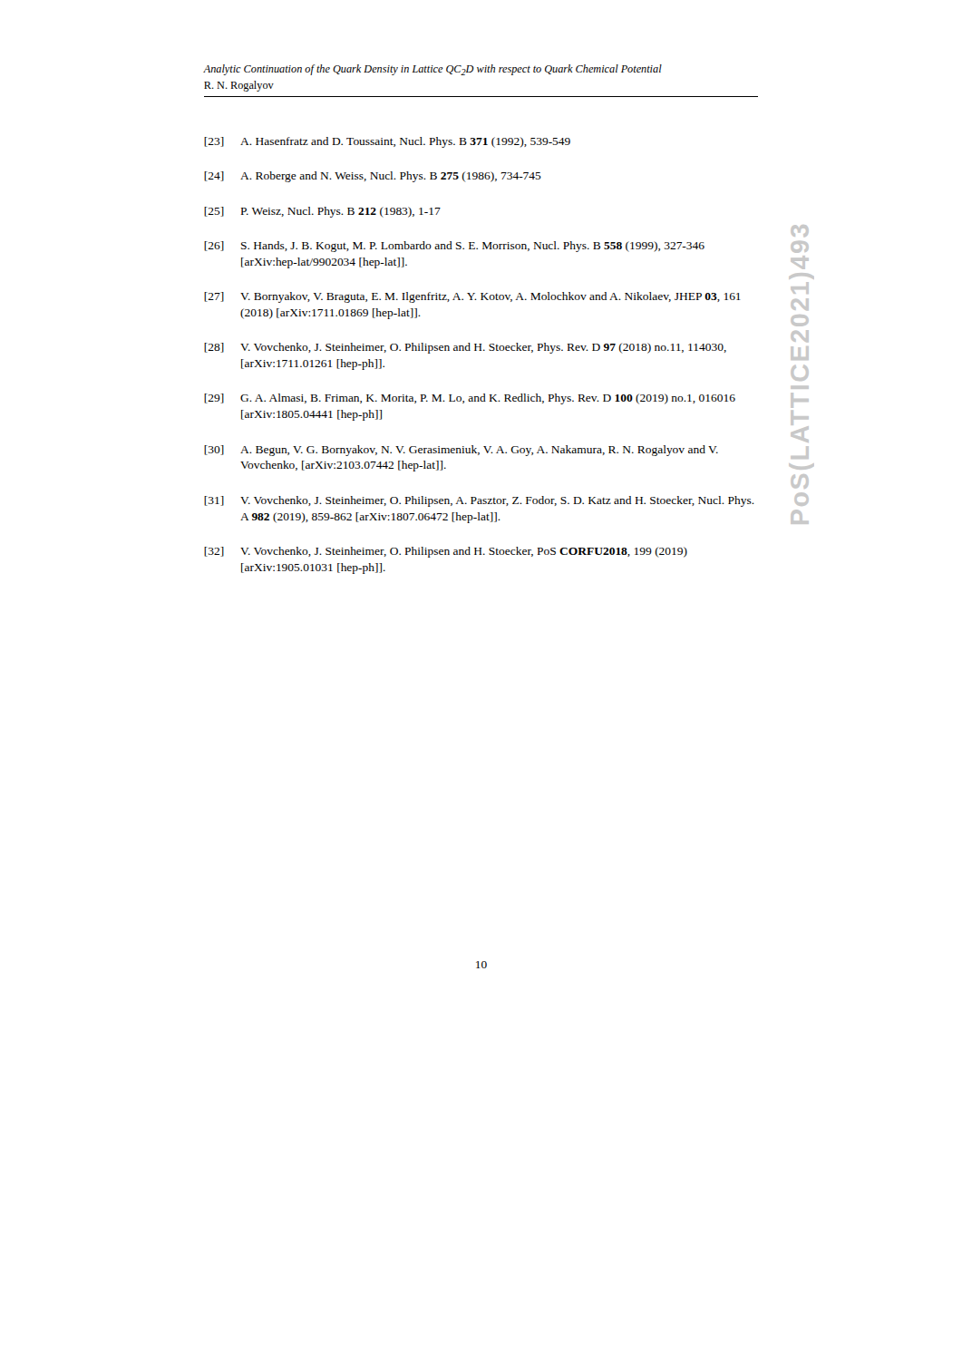Analytic Continuation of the Quark Density in Lattice QC2D with respect to Quark Chemical Potential R. N. Rogalyov
PoS(LATTICE2021)493
[23] A. Hasenfratz and D. Toussaint, Nucl. Phys. B 371 (1992), 539-549
[24] A. Roberge and N. Weiss, Nucl. Phys. B 275 (1986), 734-745
[25] P. Weisz, Nucl. Phys. B 212 (1983), 1-17
[26] S. Hands, J. B. Kogut, M. P. Lombardo and S. E. Morrison, Nucl. Phys. B 558 (1999), 327-346 [arXiv:hep-lat/9902034 [hep-lat]].
[27] V. Bornyakov, V. Braguta, E. M. Ilgenfritz, A. Y. Kotov, A. Molochkov and A. Nikolaev, JHEP 03, 161 (2018) [arXiv:1711.01869 [hep-lat]].
[28] V. Vovchenko, J. Steinheimer, O. Philipsen and H. Stoecker, Phys. Rev. D 97 (2018) no.11, 114030, [arXiv:1711.01261 [hep-ph]].
[29] G. A. Almasi, B. Friman, K. Morita, P. M. Lo, and K. Redlich, Phys. Rev. D 100 (2019) no.1, 016016 [arXiv:1805.04441 [hep-ph]]
[30] A. Begun, V. G. Bornyakov, N. V. Gerasimeniuk, V. A. Goy, A. Nakamura, R. N. Rogalyov and V. Vovchenko, [arXiv:2103.07442 [hep-lat]].
[31] V. Vovchenko, J. Steinheimer, O. Philipsen, A. Pasztor, Z. Fodor, S. D. Katz and H. Stoecker, Nucl. Phys. A 982 (2019), 859-862 [arXiv:1807.06472 [hep-lat]].
[32] V. Vovchenko, J. Steinheimer, O. Philipsen and H. Stoecker, PoS CORFU2018, 199 (2019) [arXiv:1905.01031 [hep-ph]].
10